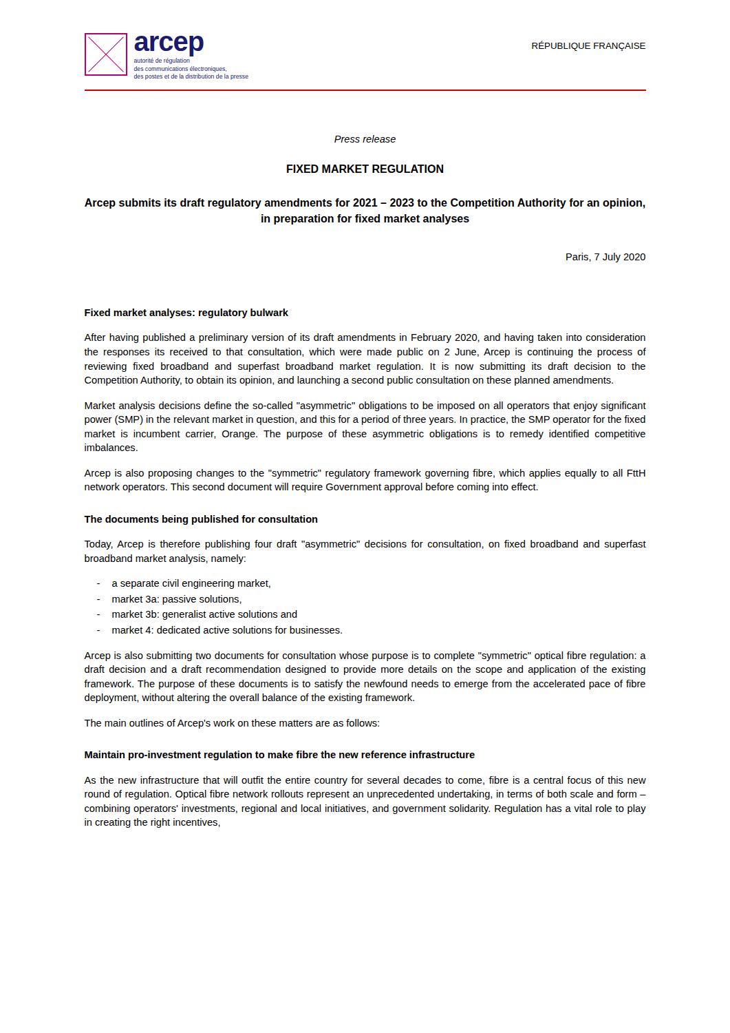arcep autorité de régulation
des communications électroniques,
des postes et de la distribution de la presse
RÉPUBLIQUE FRANÇAISE
Press release
FIXED MARKET REGULATION
Arcep submits its draft regulatory amendments for 2021 – 2023 to the Competition Authority for an opinion, in preparation for fixed market analyses
Paris, 7 July 2020
Fixed market analyses: regulatory bulwark
After having published a preliminary version of its draft amendments in February 2020, and having taken into consideration the responses its received to that consultation, which were made public on 2 June, Arcep is continuing the process of reviewing fixed broadband and superfast broadband market regulation. It is now submitting its draft decision to the Competition Authority, to obtain its opinion, and launching a second public consultation on these planned amendments.
Market analysis decisions define the so-called "asymmetric" obligations to be imposed on all operators that enjoy significant power (SMP) in the relevant market in question, and this for a period of three years. In practice, the SMP operator for the fixed market is incumbent carrier, Orange. The purpose of these asymmetric obligations is to remedy identified competitive imbalances.
Arcep is also proposing changes to the "symmetric" regulatory framework governing fibre, which applies equally to all FttH network operators. This second document will require Government approval before coming into effect.
The documents being published for consultation
Today, Arcep is therefore publishing four draft "asymmetric" decisions for consultation, on fixed broadband and superfast broadband market analysis, namely:
a separate civil engineering market,
market 3a: passive solutions,
market 3b: generalist active solutions and
market 4: dedicated active solutions for businesses.
Arcep is also submitting two documents for consultation whose purpose is to complete "symmetric" optical fibre regulation: a draft decision and a draft recommendation designed to provide more details on the scope and application of the existing framework. The purpose of these documents is to satisfy the newfound needs to emerge from the accelerated pace of fibre deployment, without altering the overall balance of the existing framework.
The main outlines of Arcep's work on these matters are as follows:
Maintain pro-investment regulation to make fibre the new reference infrastructure
As the new infrastructure that will outfit the entire country for several decades to come, fibre is a central focus of this new round of regulation. Optical fibre network rollouts represent an unprecedented undertaking, in terms of both scale and form – combining operators' investments, regional and local initiatives, and government solidarity. Regulation has a vital role to play in creating the right incentives,